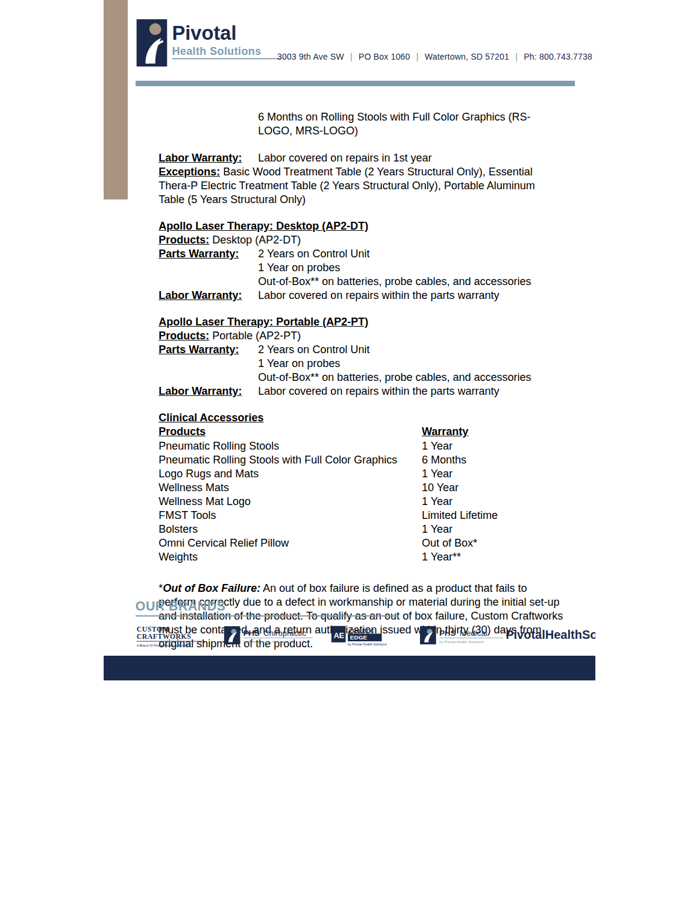Pivotal Health Solutions
3003 9th Ave SW | PO Box 1060 | Watertown, SD 57201 | Ph: 800.743.7738 | Fax: 605.882.8398
6 Months on Rolling Stools with Full Color Graphics (RS-LOGO, MRS-LOGO)
Labor Warranty:
Labor covered on repairs in 1st year
Exceptions: Basic Wood Treatment Table (2 Years Structural Only), Essential Thera-P Electric Treatment Table (2 Years Structural Only), Portable Aluminum Table (5 Years Structural Only)
Apollo Laser Therapy: Desktop (AP2-DT)
Products: Desktop (AP2-DT)
Parts Warranty:
2 Years on Control Unit
1 Year on probes
Out-of-Box** on batteries, probe cables, and accessories
Labor Warranty:
Labor covered on repairs within the parts warranty
Apollo Laser Therapy: Portable (AP2-PT)
Products: Portable (AP2-PT)
Parts Warranty:
2 Years on Control Unit
1 Year on probes
Out-of-Box** on batteries, probe cables, and accessories
Labor Warranty:
Labor covered on repairs within the parts warranty
Clinical Accessories
| Products | Warranty |
| --- | --- |
| Pneumatic Rolling Stools | 1 Year |
| Pneumatic Rolling Stools with Full Color Graphics | 6 Months |
| Logo Rugs and Mats | 1 Year |
| Wellness Mats | 10 Year |
| Wellness Mat Logo | 1 Year |
| FMST Tools | Limited Lifetime |
| Bolsters | 1 Year |
| Omni Cervical Relief Pillow | Out of Box* |
| Weights | 1 Year** |
*Out of Box Failure: An out of box failure is defined as a product that fails to perform correctly due to a defect in workmanship or material during the initial set-up and installation of the product. To qualify as an out of box failure, Custom Craftworks must be contacted, and a return authorization issued within thirty (30) days from original shipment of the product.
**Normal wear and tear will not constitute a defect.
OUR BRANDS
CUSTOM CRAFTWORKS A Brand Of Pivotal Health Solutions PHS Chiropractic by Pivotal Health Solutions AE ATHLETIC EDGE by Pivotal Health Solutions PHS Medical by Pivotal Health Solutions
PivotalHealthSolutions.com